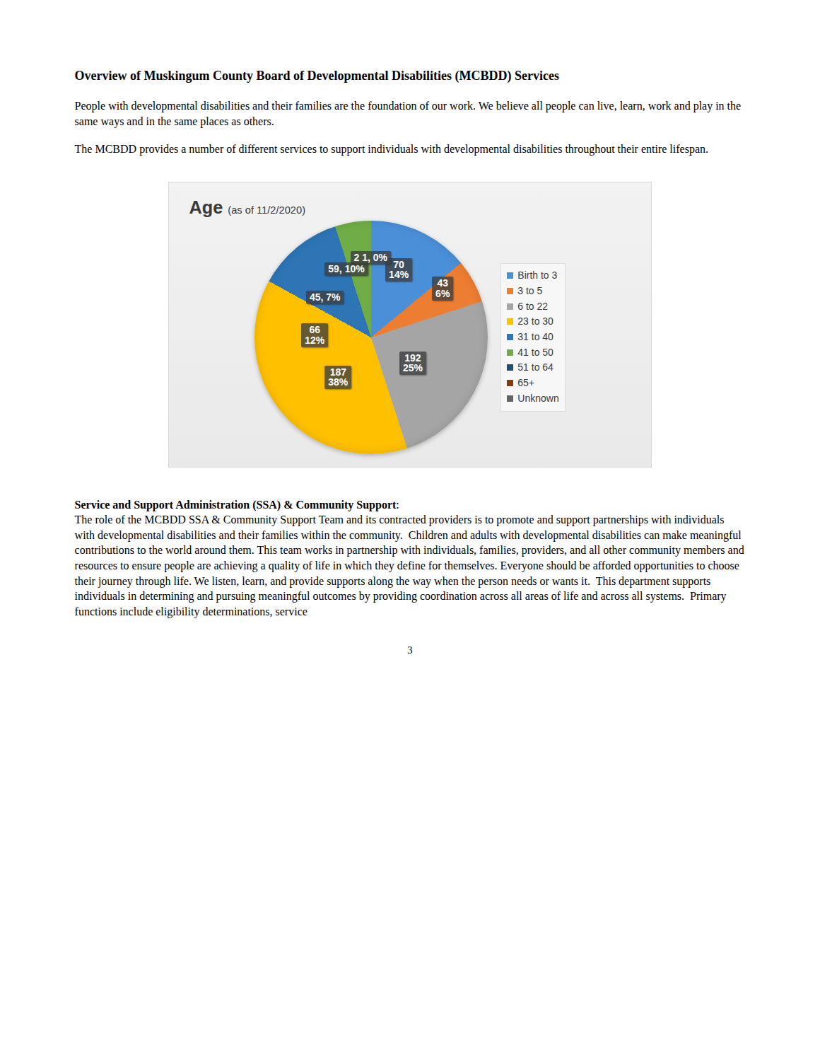Overview of Muskingum County Board of Developmental Disabilities (MCBDD) Services
People with developmental disabilities and their families are the foundation of our work. We believe all people can live, learn, work and play in the same ways and in the same places as others.
The MCBDD provides a number of different services to support individuals with developmental disabilities throughout their entire lifespan.
Age (as of 11/2/2020)
70
14%
43
6%
192
25%
187
38%
66
12%
45, 7%
59, 10%
2 1, 0%
Birth to 3
3 to 5
6 to 22
23 to 30
31 to 40
41 to 50
51 to 64
65+
Unknown
Service and Support Administration (SSA) & Community Support:
The role of the MCBDD SSA & Community Support Team and its contracted providers is to promote and support partnerships with individuals with developmental disabilities and their families within the community. Children and adults with developmental disabilities can make meaningful contributions to the world around them. This team works in partnership with individuals, families, providers, and all other community members and resources to ensure people are achieving a quality of life in which they define for themselves. Everyone should be afforded opportunities to choose their journey through life. We listen, learn, and provide supports along the way when the person needs or wants it. This department supports individuals in determining and pursuing meaningful outcomes by providing coordination across all areas of life and across all systems. Primary functions include eligibility determinations, service
3